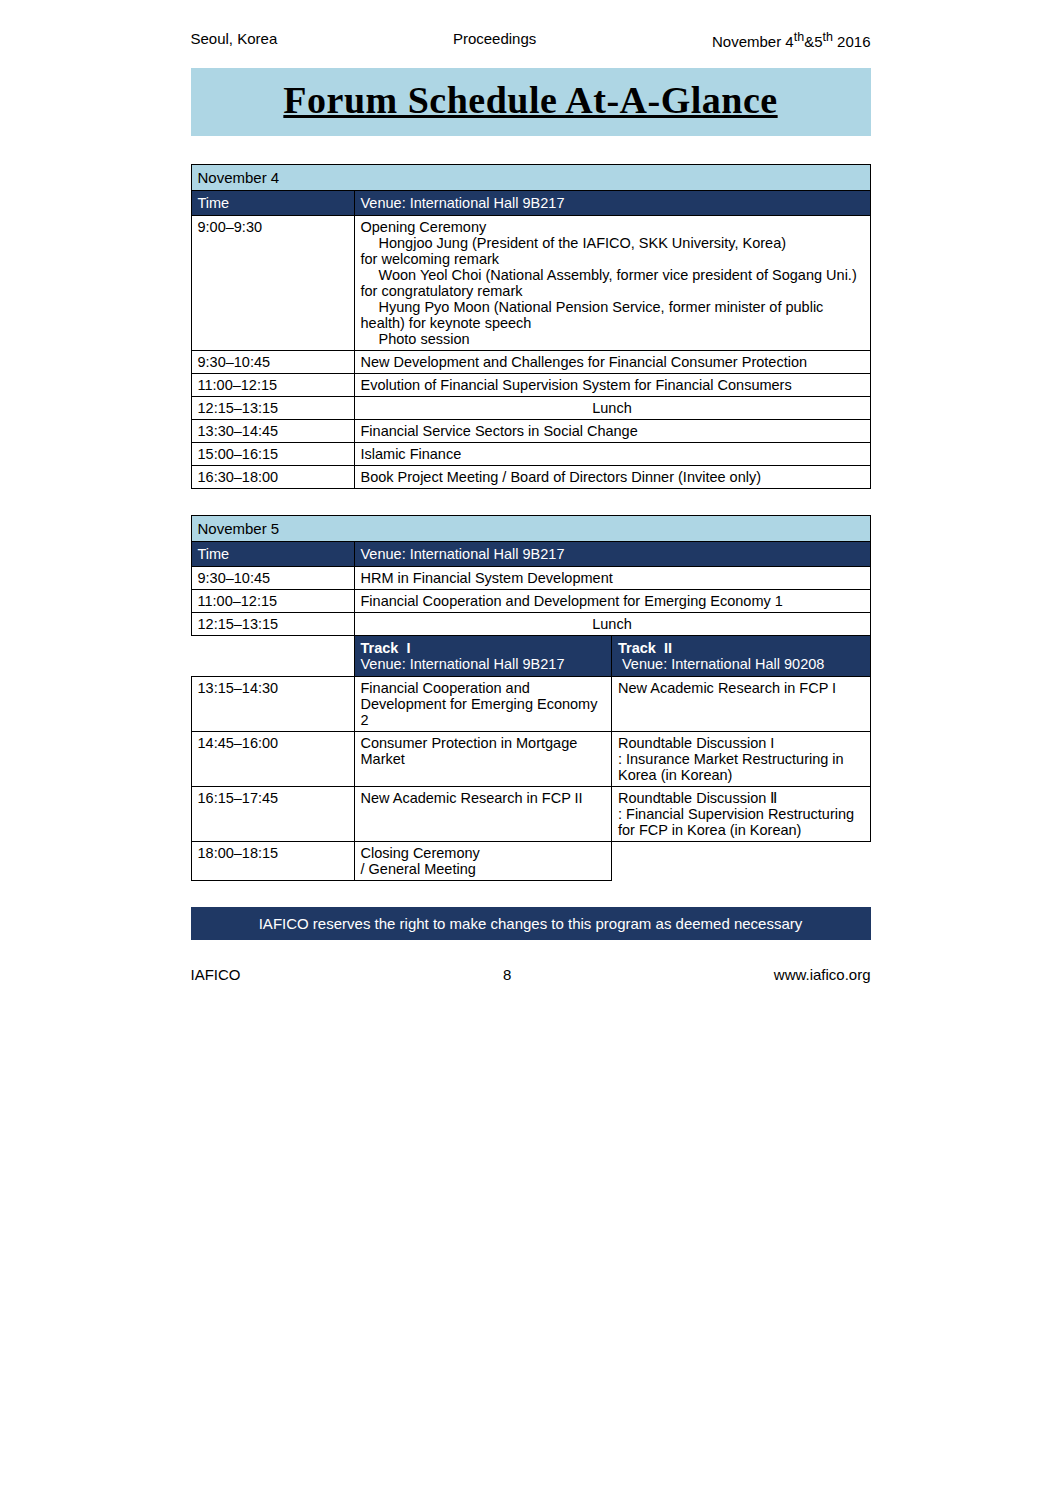Seoul, Korea
Proceedings
November 4th&5th 2016
Forum Schedule At-A-Glance
| November 4 |
| Time | Venue: International Hall 9B217 |
| 9:00–9:30 | Opening Ceremony Hongjoo Jung (President of the IAFICO, SKK University, Korea) for welcoming remark Woon Yeol Choi (National Assembly, former vice president of Sogang Uni.) for congratulatory remark Hyung Pyo Moon (National Pension Service, former minister of public health) for keynote speech Photo session |
| 9:30–10:45 | New Development and Challenges for Financial Consumer Protection |
| 11:00–12:15 | Evolution of Financial Supervision System for Financial Consumers |
| 12:15–13:15 | Lunch |
| 13:30–14:45 | Financial Service Sectors in Social Change |
| 15:00–16:15 | Islamic Finance |
| 16:30–18:00 | Book Project Meeting / Board of Directors Dinner (Invitee only) |
| November 5 |
| Time | Venue: International Hall 9B217 |
| 9:30–10:45 | HRM in Financial System Development |
| 11:00–12:15 | Financial Cooperation and Development for Emerging Economy 1 |
| 12:15–13:15 | Lunch |
| | Track I Venue: International Hall 9B217 | Track II Venue: International Hall 90208 |
| 13:15–14:30 | Financial Cooperation and Development for Emerging Economy 2 | New Academic Research in FCP I |
| 14:45–16:00 | Consumer Protection in Mortgage Market | Roundtable Discussion I : Insurance Market Restructuring in Korea (in Korean) |
| 16:15–17:45 | New Academic Research in FCP II | Roundtable Discussion Ⅱ : Financial Supervision Restructuring for FCP in Korea (in Korean) |
| 18:00–18:15 | Closing Ceremony / General Meeting | |
IAFICO reserves the right to make changes to this program as deemed necessary
IAFICO
8
www.iafico.org